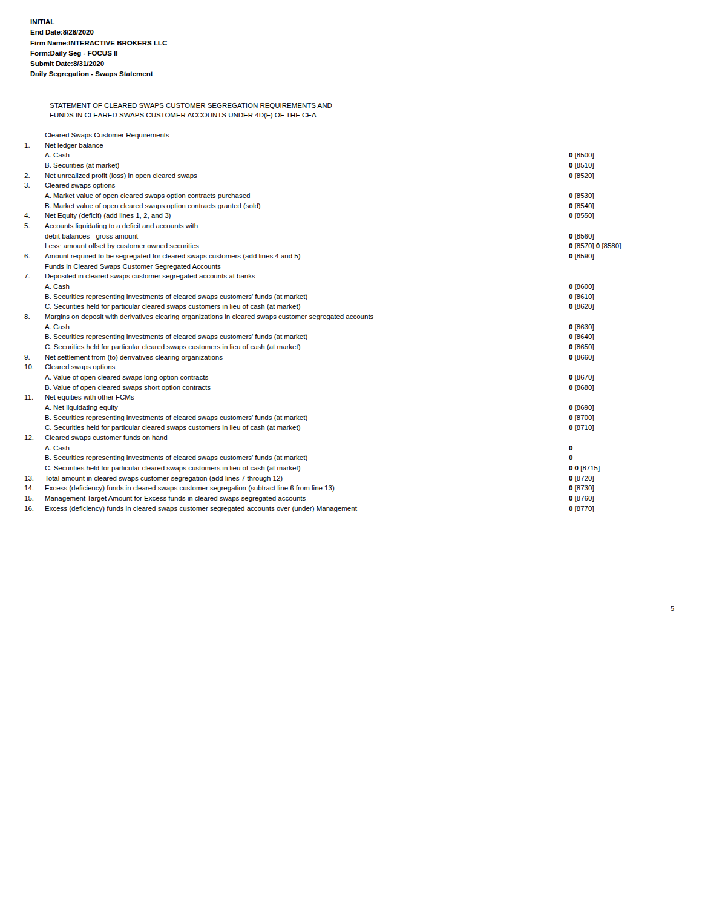INITIAL
End Date:8/28/2020
Firm Name:INTERACTIVE BROKERS LLC
Form:Daily Seg - FOCUS II
Submit Date:8/31/2020
Daily Segregation - Swaps Statement
STATEMENT OF CLEARED SWAPS CUSTOMER SEGREGATION REQUIREMENTS AND
FUNDS IN CLEARED SWAPS CUSTOMER ACCOUNTS UNDER 4D(F) OF THE CEA
| | Cleared Swaps Customer Requirements | |
| 1. | Net ledger balance | |
| | A. Cash | 0 [8500] |
| | B. Securities (at market) | 0 [8510] |
| 2. | Net unrealized profit (loss) in open cleared swaps | 0 [8520] |
| 3. | Cleared swaps options | |
| | A. Market value of open cleared swaps option contracts purchased | 0 [8530] |
| | B. Market value of open cleared swaps option contracts granted (sold) | 0 [8540] |
| 4. | Net Equity (deficit) (add lines 1, 2, and 3) | 0 [8550] |
| 5. | Accounts liquidating to a deficit and accounts with | |
| | debit balances - gross amount | 0 [8560] |
| | Less: amount offset by customer owned securities | 0 [8570] 0 [8580] |
| 6. | Amount required to be segregated for cleared swaps customers (add lines 4 and 5) | 0 [8590] |
| | Funds in Cleared Swaps Customer Segregated Accounts | |
| 7. | Deposited in cleared swaps customer segregated accounts at banks | |
| | A. Cash | 0 [8600] |
| | B. Securities representing investments of cleared swaps customers' funds (at market) | 0 [8610] |
| | C. Securities held for particular cleared swaps customers in lieu of cash (at market) | 0 [8620] |
| 8. | Margins on deposit with derivatives clearing organizations in cleared swaps customer segregated accounts | |
| | A. Cash | 0 [8630] |
| | B. Securities representing investments of cleared swaps customers' funds (at market) | 0 [8640] |
| | C. Securities held for particular cleared swaps customers in lieu of cash (at market) | 0 [8650] |
| 9. | Net settlement from (to) derivatives clearing organizations | 0 [8660] |
| 10. | Cleared swaps options | |
| | A. Value of open cleared swaps long option contracts | 0 [8670] |
| | B. Value of open cleared swaps short option contracts | 0 [8680] |
| 11. | Net equities with other FCMs | |
| | A. Net liquidating equity | 0 [8690] |
| | B. Securities representing investments of cleared swaps customers' funds (at market) | 0 [8700] |
| | C. Securities held for particular cleared swaps customers in lieu of cash (at market) | 0 [8710] |
| 12. | Cleared swaps customer funds on hand | |
| | A. Cash | 0 |
| | B. Securities representing investments of cleared swaps customers' funds (at market) | 0 |
| | C. Securities held for particular cleared swaps customers in lieu of cash (at market) | 0 0 [8715] |
| 13. | Total amount in cleared swaps customer segregation (add lines 7 through 12) | 0 [8720] |
| 14. | Excess (deficiency) funds in cleared swaps customer segregation (subtract line 6 from line 13) | 0 [8730] |
| 15. | Management Target Amount for Excess funds in cleared swaps segregated accounts | 0 [8760] |
| 16. | Excess (deficiency) funds in cleared swaps customer segregated accounts over (under) Management | 0 [8770] |
5